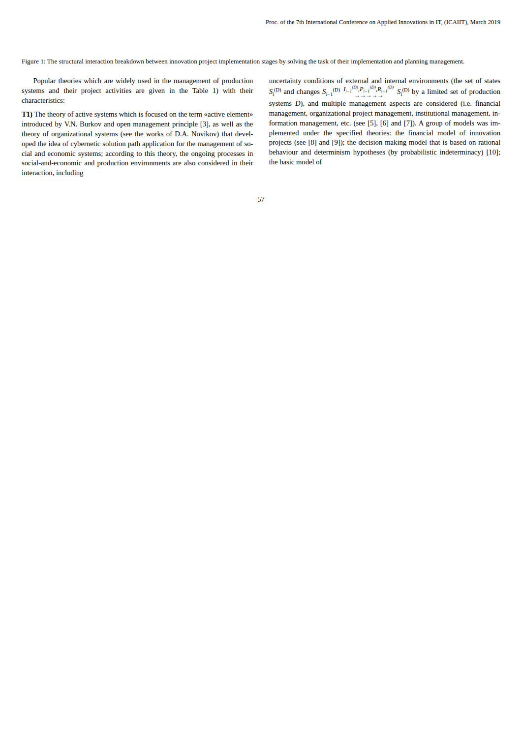Proc. of the 7th International Conference on Applied Innovations in IT, (ICAIIT), March 2019
Figure 1: The structural interaction breakdown between innovation project implementation stages by solving the task of their implementation and planning management.
Popular theories which are widely used in the management of production systems and their project activities are given in the Table 1) with their characteristics:
T1) The theory of active systems which is focused on the term «active element» introduced by V.N. Burkov and open management principle [3], as well as the theory of organizational systems (see the works of D.A. Novikov) that developed the idea of cybernetic solution path application for the management of social and economic systems; according to this theory, the ongoing processes in social-and-economic and production environments are also considered in their interaction, including
uncertainty conditions of external and internal environments (the set of states Si(D) and changes Si−1(D) Ii−1(D),Pi−1(D),Ri−1(D)→→→→→ Si(D) by a limited set of production systems D), and multiple management aspects are considered (i.e. financial management, organizational project management, institutional management, information management, etc. (see [5], [6] and [7]). A group of models was implemented under the specified theories: the financial model of innovation projects (see [8] and [9]); the decision making model that is based on rational behaviour and determinism hypotheses (by probabilistic indeterminacy) [10]; the basic model of
57